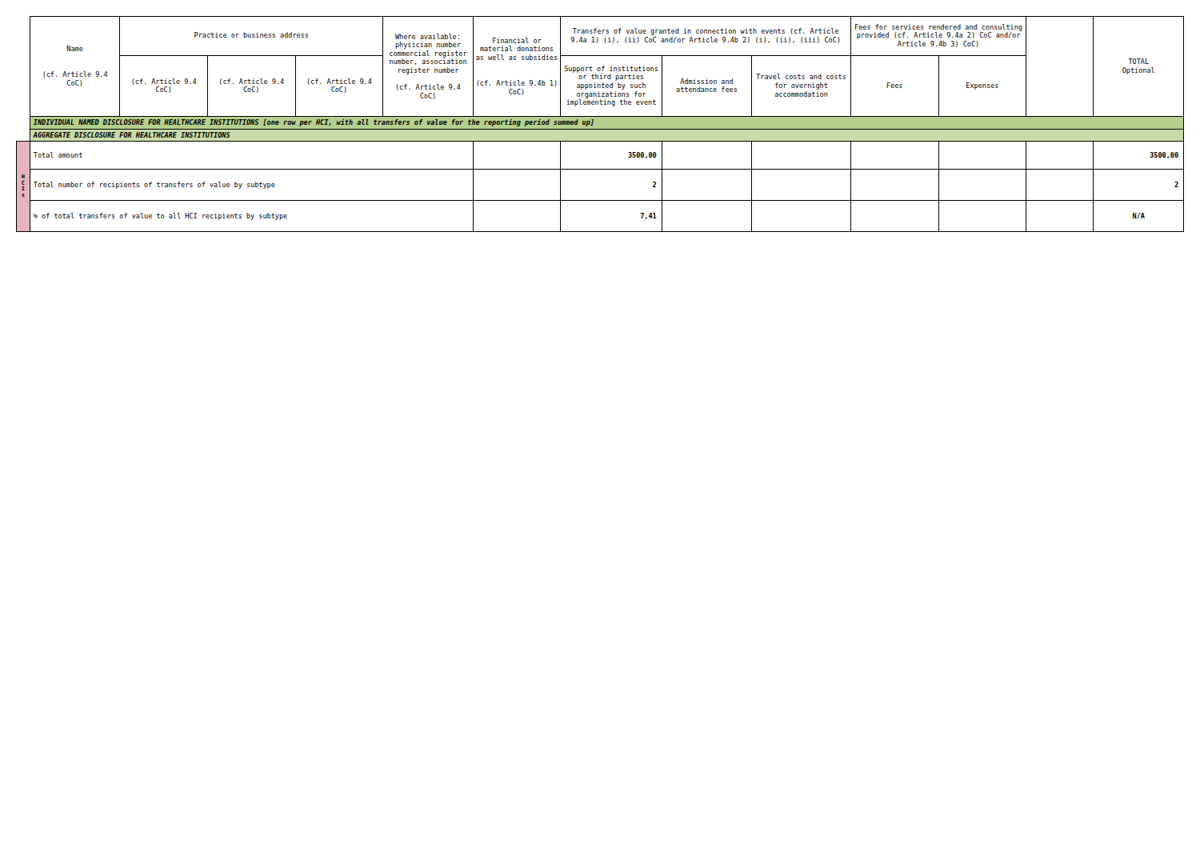| | Name (cf. Article 9.4 CoC) | Practice or business address | Where available: physician number commercial register number, association register number (cf. Article 9.4 CoC) | Financial or material donations as well as subsidies (cf. Article 9.4b 1) CoC) | Transfers of value granted in connection with events (cf. Article 9.4a 1) (i), (ii) CoC and/or Article 9.4b 2) (i), (ii), (iii) CoC) | Fees for services rendered and consulting provided (cf. Article 9.4a 2) CoC and/or Article 9.4b 3) CoC) | | TOTAL Optional |
| | (cf. Article 9.4 CoC) | (cf. Article 9.4 CoC) | (cf. Article 9.4 CoC) | Support of institutions or third parties appointed by such organizations for implementing the event | Admission and attendance fees | Travel costs and costs for overnight accommodation | Fees | Expenses |
| | INDIVIDUAL NAMED DISCLOSURE FOR HEALTHCARE INSTITUTIONS [one row per HCI, with all transfers of value for the reporting period summed up] |
| | AGGREGATE DISCLOSURE FOR HEALTHCARE INSTITUTIONS |
| H C I s | Total amount | | 3500,00 | | | | | | 3500,00 |
| Total number of recipients of transfers of value by subtype | | 2 | | | | | | 2 |
| % of total transfers of value to all HCI recipients by subtype | | 7,41 | | | | | | N/A |